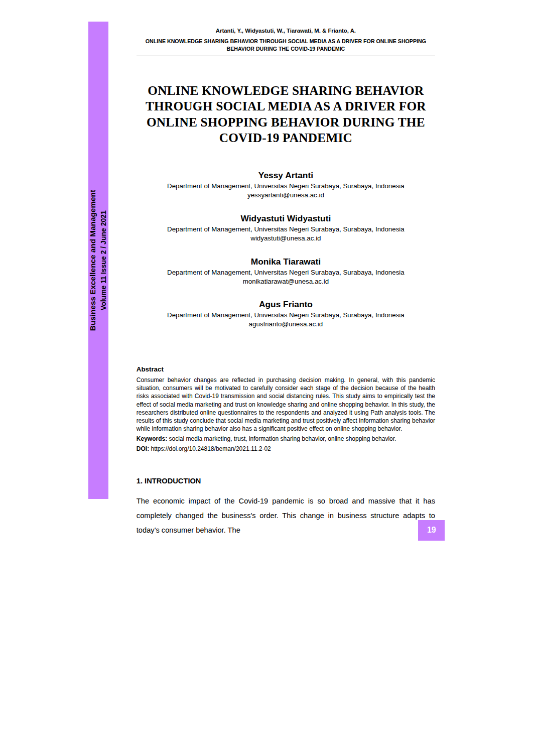Business Excellence and Management
Volume 11 Issue 2 / June 2021
Artanti, Y., Widyastuti, W., Tiarawati, M. & Frianto, A.
ONLINE KNOWLEDGE SHARING BEHAVIOR THROUGH SOCIAL MEDIA AS A DRIVER FOR ONLINE SHOPPING
BEHAVIOR DURING THE COVID-19 PANDEMIC
ONLINE KNOWLEDGE SHARING BEHAVIOR
THROUGH SOCIAL MEDIA AS A DRIVER FOR
ONLINE SHOPPING BEHAVIOR DURING THE
COVID-19 PANDEMIC
Yessy Artanti
Department of Management, Universitas Negeri Surabaya, Surabaya, Indonesia
yessyartanti@unesa.ac.id
Widyastuti Widyastuti
Department of Management, Universitas Negeri Surabaya, Surabaya, Indonesia
widyastuti@unesa.ac.id
Monika Tiarawati
Department of Management, Universitas Negeri Surabaya, Surabaya, Indonesia
monikatiarawat@unesa.ac.id
Agus Frianto
Department of Management, Universitas Negeri Surabaya, Surabaya, Indonesia
agusfrianto@unesa.ac.id
Abstract
Consumer behavior changes are reflected in purchasing decision making. In general, with this pandemic situation, consumers will be motivated to carefully consider each stage of the decision because of the health risks associated with Covid-19 transmission and social distancing rules. This study aims to empirically test the effect of social media marketing and trust on knowledge sharing and online shopping behavior. In this study, the researchers distributed online questionnaires to the respondents and analyzed it using Path analysis tools. The results of this study conclude that social media marketing and trust positively affect information sharing behavior while information sharing behavior also has a significant positive effect on online shopping behavior.
Keywords: social media marketing, trust, information sharing behavior, online shopping behavior.
DOI: https://doi.org/10.24818/beman/2021.11.2-02
1. INTRODUCTION
The economic impact of the Covid-19 pandemic is so broad and massive that it has completely changed the business's order. This change in business structure adapts to today's consumer behavior. The
19